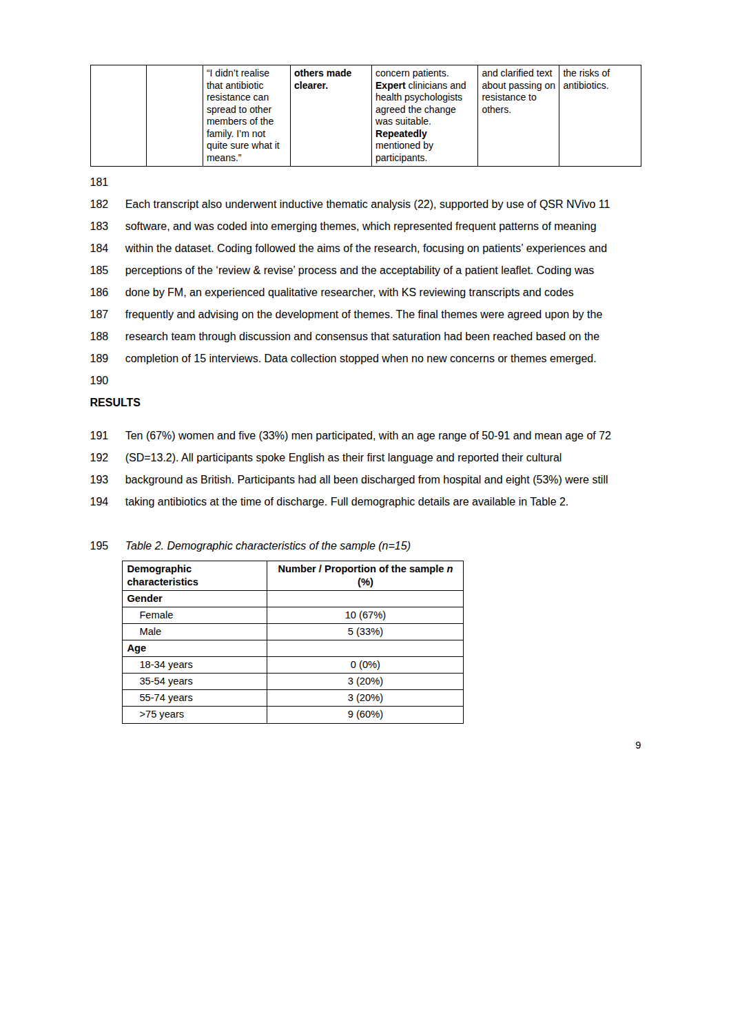| | | “I didn’t realise that antibiotic resistance can spread to other members of the family. I’m not quite sure what it means.” | others made clearer. | concern patients. Expert clinicians and health psychologists agreed the change was suitable. Repeatedly mentioned by participants. | and clarified text about passing on resistance to others. | the risks of antibiotics. |
181
182 Each transcript also underwent inductive thematic analysis (22), supported by use of QSR NVivo 11
183 software, and was coded into emerging themes, which represented frequent patterns of meaning
184 within the dataset. Coding followed the aims of the research, focusing on patients’ experiences and
185 perceptions of the ‘review & revise’ process and the acceptability of a patient leaflet. Coding was
186 done by FM, an experienced qualitative researcher, with KS reviewing transcripts and codes
187 frequently and advising on the development of themes. The final themes were agreed upon by the
188 research team through discussion and consensus that saturation had been reached based on the
189 completion of 15 interviews. Data collection stopped when no new concerns or themes emerged.
190
RESULTS
191 Ten (67%) women and five (33%) men participated, with an age range of 50-91 and mean age of 72
192(SD=13.2). All participants spoke English as their first language and reported their cultural
193 background as British. Participants had all been discharged from hospital and eight (53%) were still
194 taking antibiotics at the time of discharge. Full demographic details are available in Table 2.
195 Table 2. Demographic characteristics of the sample (n=15)
| Demographic characteristics | Number / Proportion of the sample n (%) |
| --- | --- |
| Gender | |
| Female | 10 (67%) |
| Male | 5 (33%) |
| Age | |
| 18-34 years | 0 (0%) |
| 35-54 years | 3 (20%) |
| 55-74 years | 3 (20%) |
| >75 years | 9 (60%) |
9